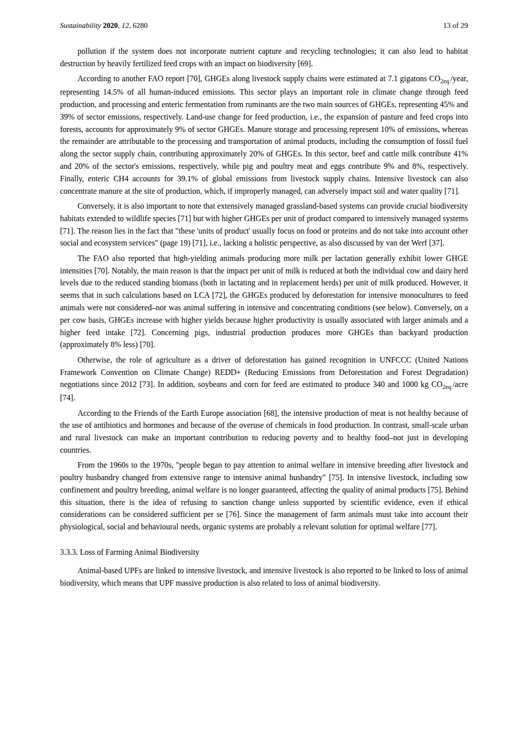Sustainability 2020, 12, 6280
13 of 29
pollution if the system does not incorporate nutrient capture and recycling technologies; it can also lead to habitat destruction by heavily fertilized feed crops with an impact on biodiversity [69].
According to another FAO report [70], GHGEs along livestock supply chains were estimated at 7.1 gigatons CO2eq./year, representing 14.5% of all human-induced emissions. This sector plays an important role in climate change through feed production, and processing and enteric fermentation from ruminants are the two main sources of GHGEs, representing 45% and 39% of sector emissions, respectively. Land-use change for feed production, i.e., the expansion of pasture and feed crops into forests, accounts for approximately 9% of sector GHGEs. Manure storage and processing represent 10% of emissions, whereas the remainder are attributable to the processing and transportation of animal products, including the consumption of fossil fuel along the sector supply chain, contributing approximately 20% of GHGEs. In this sector, beef and cattle milk contribute 41% and 20% of the sector's emissions, respectively, while pig and poultry meat and eggs contribute 9% and 8%, respectively. Finally, enteric CH4 accounts for 39.1% of global emissions from livestock supply chains. Intensive livestock can also concentrate manure at the site of production, which, if improperly managed, can adversely impact soil and water quality [71].
Conversely, it is also important to note that extensively managed grassland-based systems can provide crucial biodiversity habitats extended to wildlife species [71] but with higher GHGEs per unit of product compared to intensively managed systems [71]. The reason lies in the fact that "these 'units of product' usually focus on food or proteins and do not take into account other social and ecosystem services" (page 19) [71], i.e., lacking a holistic perspective, as also discussed by van der Werf [37].
The FAO also reported that high-yielding animals producing more milk per lactation generally exhibit lower GHGE intensities [70]. Notably, the main reason is that the impact per unit of milk is reduced at both the individual cow and dairy herd levels due to the reduced standing biomass (both in lactating and in replacement herds) per unit of milk produced. However, it seems that in such calculations based on LCA [72], the GHGEs produced by deforestation for intensive monocultures to feed animals were not considered–nor was animal suffering in intensive and concentrating conditions (see below). Conversely, on a per cow basis, GHGEs increase with higher yields because higher productivity is usually associated with larger animals and a higher feed intake [72]. Concerning pigs, industrial production produces more GHGEs than backyard production (approximately 8% less) [70].
Otherwise, the role of agriculture as a driver of deforestation has gained recognition in UNFCCC (United Nations Framework Convention on Climate Change) REDD+ (Reducing Emissions from Deforestation and Forest Degradation) negotiations since 2012 [73]. In addition, soybeans and corn for feed are estimated to produce 340 and 1000 kg CO2eq./acre [74].
According to the Friends of the Earth Europe association [68], the intensive production of meat is not healthy because of the use of antibiotics and hormones and because of the overuse of chemicals in food production. In contrast, small-scale urban and rural livestock can make an important contribution to reducing poverty and to healthy food–not just in developing countries.
From the 1960s to the 1970s, "people began to pay attention to animal welfare in intensive breeding after livestock and poultry husbandry changed from extensive range to intensive animal husbandry" [75]. In intensive livestock, including sow confinement and poultry breeding, animal welfare is no longer guaranteed, affecting the quality of animal products [75]. Behind this situation, there is the idea of refusing to sanction change unless supported by scientific evidence, even if ethical considerations can be considered sufficient per se [76]. Since the management of farm animals must take into account their physiological, social and behavioural needs, organic systems are probably a relevant solution for optimal welfare [77].
3.3.3. Loss of Farming Animal Biodiversity
Animal-based UPFs are linked to intensive livestock, and intensive livestock is also reported to be linked to loss of animal biodiversity, which means that UPF massive production is also related to loss of animal biodiversity.